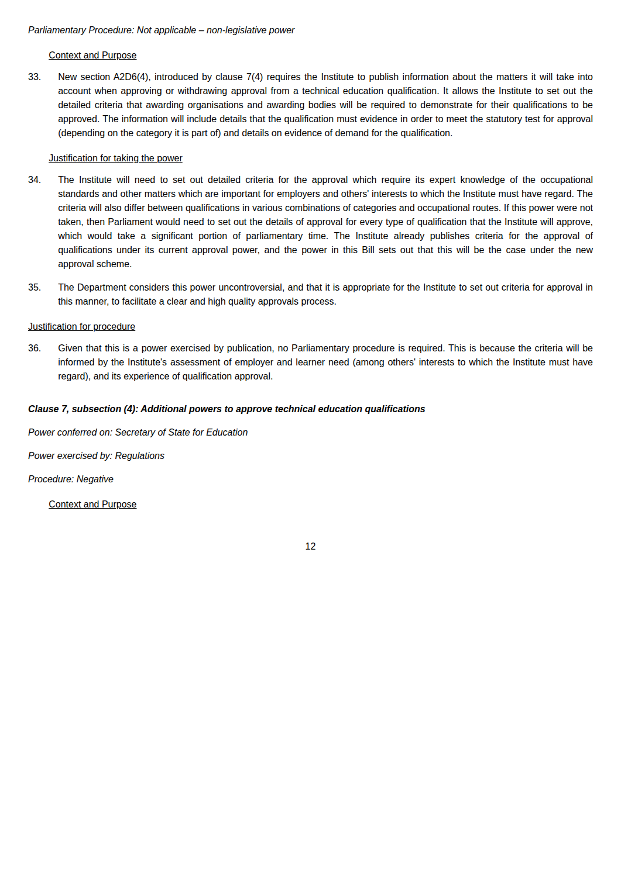Parliamentary Procedure: Not applicable – non-legislative power
Context and Purpose
33. New section A2D6(4), introduced by clause 7(4) requires the Institute to publish information about the matters it will take into account when approving or withdrawing approval from a technical education qualification. It allows the Institute to set out the detailed criteria that awarding organisations and awarding bodies will be required to demonstrate for their qualifications to be approved. The information will include details that the qualification must evidence in order to meet the statutory test for approval (depending on the category it is part of) and details on evidence of demand for the qualification.
Justification for taking the power
34. The Institute will need to set out detailed criteria for the approval which require its expert knowledge of the occupational standards and other matters which are important for employers and others' interests to which the Institute must have regard. The criteria will also differ between qualifications in various combinations of categories and occupational routes. If this power were not taken, then Parliament would need to set out the details of approval for every type of qualification that the Institute will approve, which would take a significant portion of parliamentary time. The Institute already publishes criteria for the approval of qualifications under its current approval power, and the power in this Bill sets out that this will be the case under the new approval scheme.
35. The Department considers this power uncontroversial, and that it is appropriate for the Institute to set out criteria for approval in this manner, to facilitate a clear and high quality approvals process.
Justification for procedure
36. Given that this is a power exercised by publication, no Parliamentary procedure is required. This is because the criteria will be informed by the Institute's assessment of employer and learner need (among others' interests to which the Institute must have regard), and its experience of qualification approval.
Clause 7, subsection (4): Additional powers to approve technical education qualifications
Power conferred on: Secretary of State for Education
Power exercised by: Regulations
Procedure: Negative
Context and Purpose
12